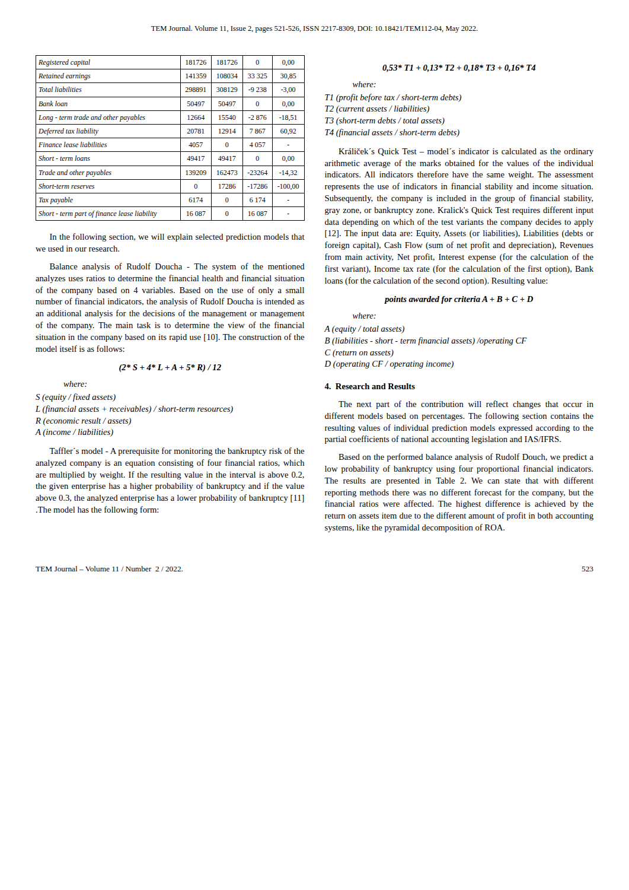TEM Journal. Volume 11, Issue 2, pages 521-526, ISSN 2217-8309, DOI: 10.18421/TEM112-04, May 2022.
| Registered capital | 181726 | 181726 | 0 | 0,00 |
| Retained earnings | 141359 | 108034 | 33 325 | 30,85 |
| Total liabilities | 298891 | 308129 | -9 238 | -3,00 |
| Bank loan | 50497 | 50497 | 0 | 0,00 |
| Long - term trade and other payables | 12664 | 15540 | -2 876 | -18,51 |
| Deferred tax liability | 20781 | 12914 | 7 867 | 60,92 |
| Finance lease liabilities | 4057 | 0 | 4 057 | - |
| Short - term loans | 49417 | 49417 | 0 | 0,00 |
| Trade and other payables | 139209 | 162473 | -23264 | -14,32 |
| Short-term reserves | 0 | 17286 | -17286 | -100,00 |
| Tax payable | 6174 | 0 | 6 174 | - |
| Short - term part of finance lease liability | 16 087 | 0 | 16 087 | - |
In the following section, we will explain selected prediction models that we used in our research.
Balance analysis of Rudolf Doucha - The system of the mentioned analyzes uses ratios to determine the financial health and financial situation of the company based on 4 variables. Based on the use of only a small number of financial indicators, the analysis of Rudolf Doucha is intended as an additional analysis for the decisions of the management or management of the company. The main task is to determine the view of the financial situation in the company based on its rapid use [10]. The construction of the model itself is as follows:
(2* S + 4* L + A + 5* R) / 12
where:
S (equity / fixed assets)
L (financial assets + receivables) / short-term resources)
R (economic result / assets)
A (income / liabilities)
Taffler´s model - A prerequisite for monitoring the bankruptcy risk of the analyzed company is an equation consisting of four financial ratios, which are multiplied by weight. If the resulting value in the interval is above 0.2, the given enterprise has a higher probability of bankruptcy and if the value above 0.3, the analyzed enterprise has a lower probability of bankruptcy [11] .The model has the following form:
0,53* T1 + 0,13* T2 + 0,18* T3 + 0,16* T4
where:
T1 (profit before tax / short-term debts)
T2 (current assets / liabilities)
T3 (short-term debts / total assets)
T4 (financial assets / short-term debts)
Králiček´s Quick Test – model´s indicator is calculated as the ordinary arithmetic average of the marks obtained for the values of the individual indicators. All indicators therefore have the same weight. The assessment represents the use of indicators in financial stability and income situation. Subsequently, the company is included in the group of financial stability, gray zone, or bankruptcy zone. Kralick's Quick Test requires different input data depending on which of the test variants the company decides to apply [12]. The input data are: Equity, Assets (or liabilities), Liabilities (debts or foreign capital), Cash Flow (sum of net profit and depreciation), Revenues from main activity, Net profit, Interest expense (for the calculation of the first variant), Income tax rate (for the calculation of the first option), Bank loans (for the calculation of the second option). Resulting value:
points awarded for criteria A + B + C + D
where:
A (equity / total assets)
B (liabilities - short - term financial assets) /operating CF
C (return on assets)
D (operating CF / operating income)
4. Research and Results
The next part of the contribution will reflect changes that occur in different models based on percentages. The following section contains the resulting values of individual prediction models expressed according to the partial coefficients of national accounting legislation and IAS/IFRS.
Based on the performed balance analysis of Rudolf Douch, we predict a low probability of bankruptcy using four proportional financial indicators. The results are presented in Table 2. We can state that with different reporting methods there was no different forecast for the company, but the financial ratios were affected. The highest difference is achieved by the return on assets item due to the different amount of profit in both accounting systems, like the pyramidal decomposition of ROA.
TEM Journal – Volume 11 / Number 2 / 2022.
523